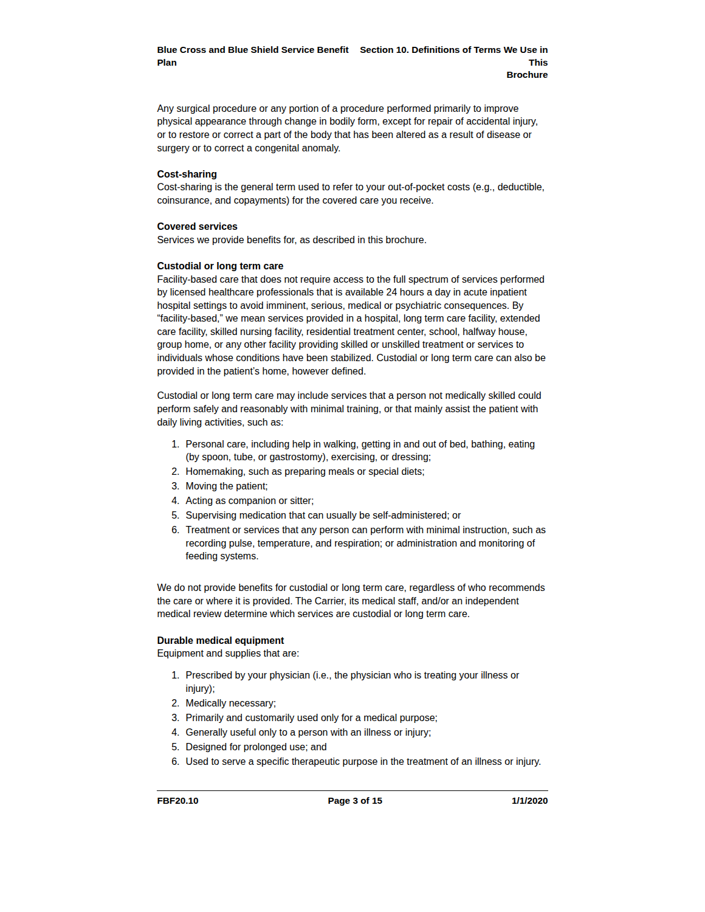Blue Cross and Blue Shield Service Benefit Plan
Section 10. Definitions of Terms We Use in This
Brochure
Any surgical procedure or any portion of a procedure performed primarily to improve physical appearance through change in bodily form, except for repair of accidental injury, or to restore or correct a part of the body that has been altered as a result of disease or surgery or to correct a congenital anomaly.
Cost-sharing
Cost-sharing is the general term used to refer to your out-of-pocket costs (e.g., deductible, coinsurance, and copayments) for the covered care you receive.
Covered services
Services we provide benefits for, as described in this brochure.
Custodial or long term care
Facility-based care that does not require access to the full spectrum of services performed by licensed healthcare professionals that is available 24 hours a day in acute inpatient hospital settings to avoid imminent, serious, medical or psychiatric consequences. By “facility-based,” we mean services provided in a hospital, long term care facility, extended care facility, skilled nursing facility, residential treatment center, school, halfway house, group home, or any other facility providing skilled or unskilled treatment or services to individuals whose conditions have been stabilized. Custodial or long term care can also be provided in the patient’s home, however defined.
Custodial or long term care may include services that a person not medically skilled could perform safely and reasonably with minimal training, or that mainly assist the patient with daily living activities, such as:
Personal care, including help in walking, getting in and out of bed, bathing, eating (by spoon, tube, or gastrostomy), exercising, or dressing;
Homemaking, such as preparing meals or special diets;
Moving the patient;
Acting as companion or sitter;
Supervising medication that can usually be self-administered; or
Treatment or services that any person can perform with minimal instruction, such as recording pulse, temperature, and respiration; or administration and monitoring of feeding systems.
We do not provide benefits for custodial or long term care, regardless of who recommends the care or where it is provided. The Carrier, its medical staff, and/or an independent medical review determine which services are custodial or long term care.
Durable medical equipment
Equipment and supplies that are:
Prescribed by your physician (i.e., the physician who is treating your illness or injury);
Medically necessary;
Primarily and customarily used only for a medical purpose;
Generally useful only to a person with an illness or injury;
Designed for prolonged use; and
Used to serve a specific therapeutic purpose in the treatment of an illness or injury.
FBF20.10
Page 3 of 15
1/1/2020